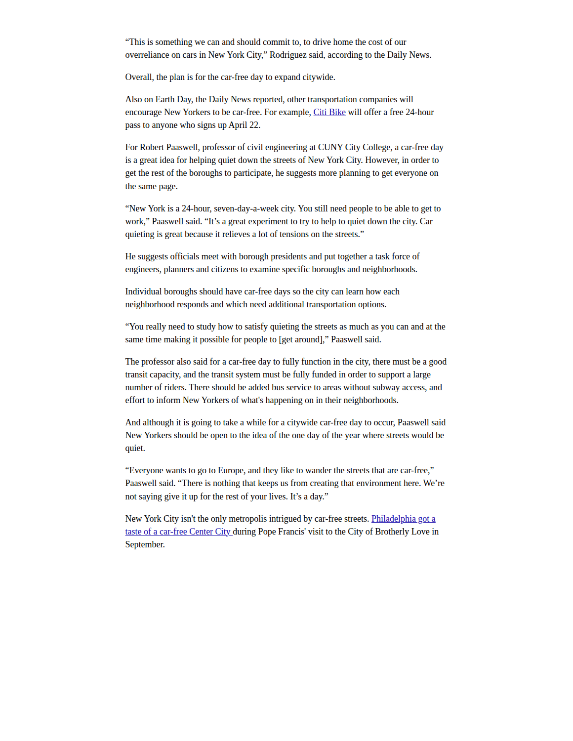“This is something we can and should commit to, to drive home the cost of our overreliance on cars in New York City,” Rodriguez said, according to the Daily News.
Overall, the plan is for the car-free day to expand citywide.
Also on Earth Day, the Daily News reported, other transportation companies will encourage New Yorkers to be car-free. For example, Citi Bike will offer a free 24-hour pass to anyone who signs up April 22.
For Robert Paaswell, professor of civil engineering at CUNY City College, a car-free day is a great idea for helping quiet down the streets of New York City. However, in order to get the rest of the boroughs to participate, he suggests more planning to get everyone on the same page.
“New York is a 24-hour, seven-day-a-week city. You still need people to be able to get to work,” Paaswell said. “It’s a great experiment to try to help to quiet down the city. Car quieting is great because it relieves a lot of tensions on the streets.”
He suggests officials meet with borough presidents and put together a task force of engineers, planners and citizens to examine specific boroughs and neighborhoods.
Individual boroughs should have car-free days so the city can learn how each neighborhood responds and which need additional transportation options.
“You really need to study how to satisfy quieting the streets as much as you can and at the same time making it possible for people to [get around],” Paaswell said.
The professor also said for a car-free day to fully function in the city, there must be a good transit capacity, and the transit system must be fully funded in order to support a large number of riders. There should be added bus service to areas without subway access, and effort to inform New Yorkers of what's happening on in their neighborhoods.
And although it is going to take a while for a citywide car-free day to occur, Paaswell said New Yorkers should be open to the idea of the one day of the year where streets would be quiet.
“Everyone wants to go to Europe, and they like to wander the streets that are car-free,” Paaswell said. “There is nothing that keeps us from creating that environment here. We’re not saying give it up for the rest of your lives. It’s a day.”
New York City isn't the only metropolis intrigued by car-free streets. Philadelphia got a taste of a car-free Center City during Pope Francis' visit to the City of Brotherly Love in September.